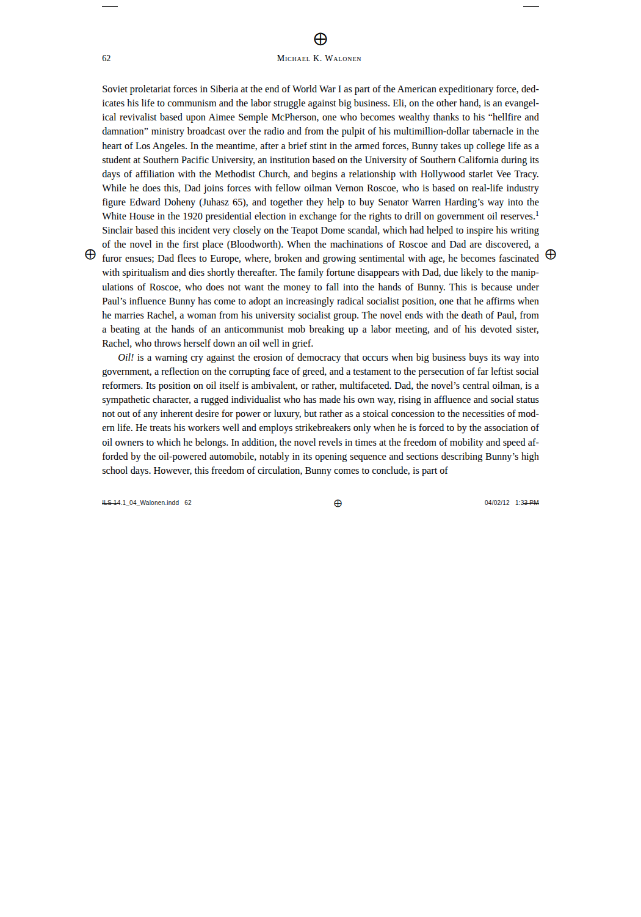⨁
62 Michael K. Walonen
⨁ ⨁
Soviet proletariat forces in Siberia at the end of World War I as part of the American expeditionary force, dedicates his life to communism and the labor struggle against big business. Eli, on the other hand, is an evangelical revivalist based upon Aimee Semple McPherson, one who becomes wealthy thanks to his “hellfire and damnation” ministry broadcast over the radio and from the pulpit of his multimillion-dollar tabernacle in the heart of Los Angeles. In the meantime, after a brief stint in the armed forces, Bunny takes up college life as a student at Southern Pacific University, an institution based on the University of Southern California during its days of affiliation with the Methodist Church, and begins a relationship with Hollywood starlet Vee Tracy. While he does this, Dad joins forces with fellow oilman Vernon Roscoe, who is based on real-life industry figure Edward Doheny (Juhasz 65), and together they help to buy Senator Warren Harding’s way into the White House in the 1920 presidential election in exchange for the rights to drill on government oil reserves.1 Sinclair based this incident very closely on the Teapot Dome scandal, which had helped to inspire his writing of the novel in the first place (Bloodworth). When the machinations of Roscoe and Dad are discovered, a furor ensues; Dad flees to Europe, where, broken and growing sentimental with age, he becomes fascinated with spiritualism and dies shortly thereafter. The family fortune disappears with Dad, due likely to the manipulations of Roscoe, who does not want the money to fall into the hands of Bunny. This is because under Paul’s influence Bunny has come to adopt an increasingly radical socialist position, one that he affirms when he marries Rachel, a woman from his university socialist group. The novel ends with the death of Paul, from a beating at the hands of an anticommunist mob breaking up a labor meeting, and of his devoted sister, Rachel, who throws herself down an oil well in grief.
Oil! is a warning cry against the erosion of democracy that occurs when big business buys its way into government, a reflection on the corrupting face of greed, and a testament to the persecution of far leftist social reformers. Its position on oil itself is ambivalent, or rather, multifaceted. Dad, the novel’s central oilman, is a sympathetic character, a rugged individualist who has made his own way, rising in affluence and social status not out of any inherent desire for power or luxury, but rather as a stoical concession to the necessities of modern life. He treats his workers well and employs strikebreakers only when he is forced to by the association of oil owners to which he belongs. In addition, the novel revels in times at the freedom of mobility and speed afforded by the oil-powered automobile, notably in its opening sequence and sections describing Bunny’s high school days. However, this freedom of circulation, Bunny comes to conclude, is part of
ILS 14.1_04_Walonen.indd 62 ⨁ 04/02/12 1:33 PM